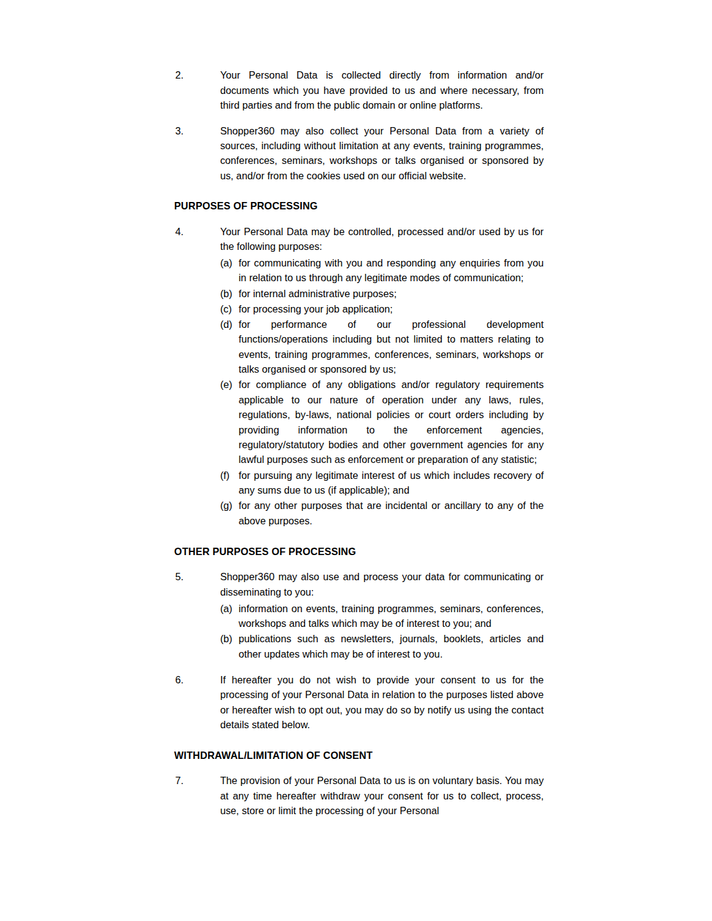2.
Your Personal Data is collected directly from information and/or documents which you have provided to us and where necessary, from third parties and from the public domain or online platforms.
3.
Shopper360 may also collect your Personal Data from a variety of sources, including without limitation at any events, training programmes, conferences, seminars, workshops or talks organised or sponsored by us, and/or from the cookies used on our official website.
PURPOSES OF PROCESSING
4.
Your Personal Data may be controlled, processed and/or used by us for the following purposes:
(a) for communicating with you and responding any enquiries from you in relation to us through any legitimate modes of communication;
(b) for internal administrative purposes;
(c) for processing your job application;
(d) for performance of our professional development functions/operations including but not limited to matters relating to events, training programmes, conferences, seminars, workshops or talks organised or sponsored by us;
(e) for compliance of any obligations and/or regulatory requirements applicable to our nature of operation under any laws, rules, regulations, by-laws, national policies or court orders including by providing information to the enforcement agencies, regulatory/statutory bodies and other government agencies for any lawful purposes such as enforcement or preparation of any statistic;
(f) for pursuing any legitimate interest of us which includes recovery of any sums due to us (if applicable); and
(g) for any other purposes that are incidental or ancillary to any of the above purposes.
OTHER PURPOSES OF PROCESSING
5.
Shopper360 may also use and process your data for communicating or disseminating to you:
(a) information on events, training programmes, seminars, conferences, workshops and talks which may be of interest to you; and
(b) publications such as newsletters, journals, booklets, articles and other updates which may be of interest to you.
6.
If hereafter you do not wish to provide your consent to us for the processing of your Personal Data in relation to the purposes listed above or hereafter wish to opt out, you may do so by notify us using the contact details stated below.
WITHDRAWAL/LIMITATION OF CONSENT
7.
The provision of your Personal Data to us is on voluntary basis. You may at any time hereafter withdraw your consent for us to collect, process, use, store or limit the processing of your Personal